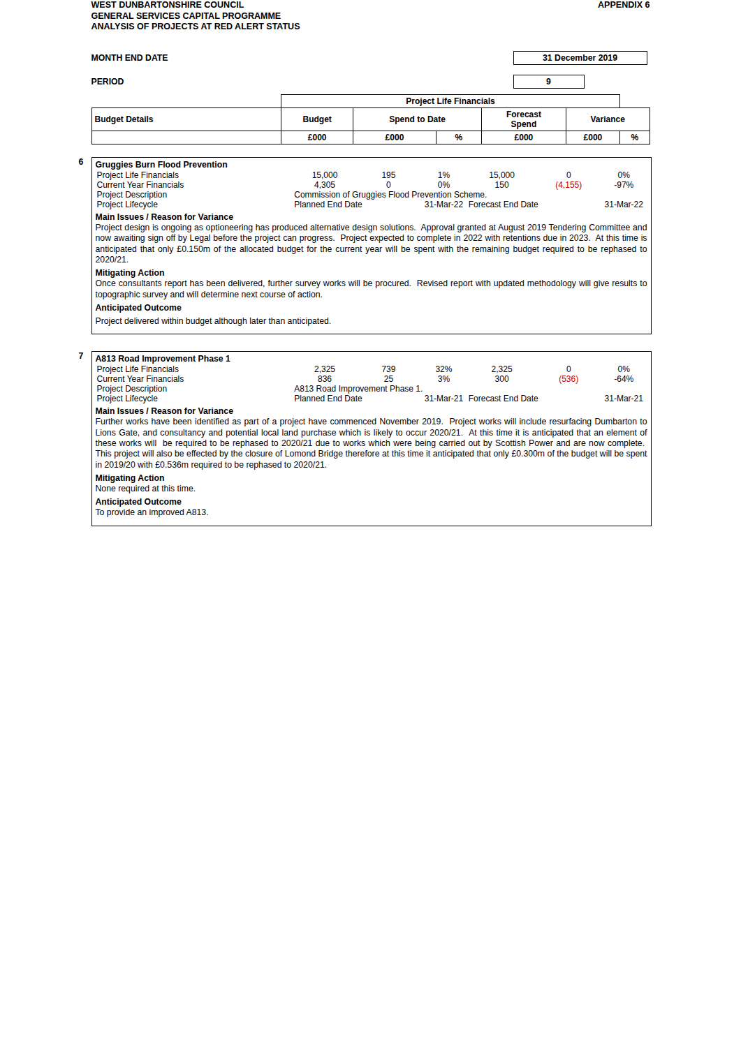APPENDIX 6
WEST DUNBARTONSHIRE COUNCIL
GENERAL SERVICES CAPITAL PROGRAMME
ANALYSIS OF PROJECTS AT RED ALERT STATUS
| MONTH END DATE | 31 December 2019 |
| PERIOD | 9 |
| | Project Life Financials |
| Budget Details | Budget | Spend to Date | Forecast Spend | Variance |
| | £000 | £000 | % | £000 | £000 | % |
6
Gruggies Burn Flood Prevention
| Project Life Financials | 15,000 | 195 | 1% | 15,000 | 0 | 0% |
| Current Year Financials | 4,305 | 0 | 0% | 150 | (4,155) | -97% |
| Project Description | Commission of Gruggies Flood Prevention Scheme. |
| Project Lifecycle | Planned End Date | 31-Mar-22 | Forecast End Date | 31-Mar-22 |
Main Issues / Reason for Variance
Project design is ongoing as optioneering has produced alternative design solutions. Approval granted at August 2019 Tendering Committee and now awaiting sign off by Legal before the project can progress. Project expected to complete in 2022 with retentions due in 2023. At this time is anticipated that only £0.150m of the allocated budget for the current year will be spent with the remaining budget required to be rephased to 2020/21.
Mitigating Action
Once consultants report has been delivered, further survey works will be procured. Revised report with updated methodology will give results to topographic survey and will determine next course of action.
Anticipated Outcome
Project delivered within budget although later than anticipated.
7
A813 Road Improvement Phase 1
| Project Life Financials | 2,325 | 739 | 32% | 2,325 | 0 | 0% |
| Current Year Financials | 836 | 25 | 3% | 300 | (536) | -64% |
| Project Description | A813 Road Improvement Phase 1. |
| Project Lifecycle | Planned End Date | 31-Mar-21 | Forecast End Date | 31-Mar-21 |
Main Issues / Reason for Variance
Further works have been identified as part of a project have commenced November 2019. Project works will include resurfacing Dumbarton to Lions Gate, and consultancy and potential local land purchase which is likely to occur 2020/21. At this time it is anticipated that an element of these works will be required to be rephased to 2020/21 due to works which were being carried out by Scottish Power and are now complete. This project will also be effected by the closure of Lomond Bridge therefore at this time it anticipated that only £0.300m of the budget will be spent in 2019/20 with £0.536m required to be rephased to 2020/21.
Mitigating Action
None required at this time.
Anticipated Outcome
To provide an improved A813.